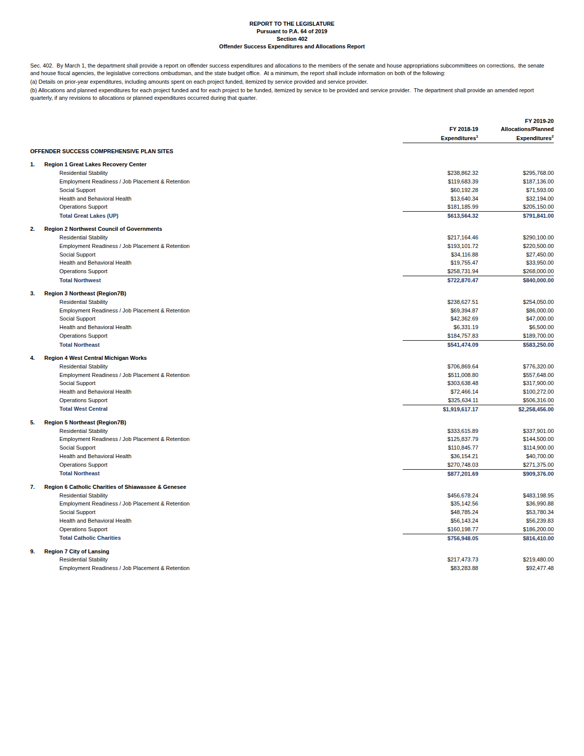REPORT TO THE LEGISLATURE
Pursuant to P.A. 64 of 2019
Section 402
Offender Success Expenditures and Allocations Report
Sec. 402. By March 1, the department shall provide a report on offender success expenditures and allocations to the members of the senate and house appropriations subcommittees on corrections, the senate and house fiscal agencies, the legislative corrections ombudsman, and the state budget office. At a minimum, the report shall include information on both of the following:
(a) Details on prior-year expenditures, including amounts spent on each project funded, itemized by service provided and service provider.
(b) Allocations and planned expenditures for each project funded and for each project to be funded, itemized by service to be provided and service provider. The department shall provide an amended report quarterly, if any revisions to allocations or planned expenditures occurred during that quarter.
| | | | FY 2019-20 |
| --- | --- | --- | --- |
| | | FY 2018-19 | Allocations/Planned |
| | | Expenditures 1 | Expenditures 2 |
| OFFENDER SUCCESS COMPREHENSIVE PLAN SITES | | |
| 1. | Region 1 Great Lakes Recovery Center | | |
| | Residential Stability | $238,862.32 | $295,768.00 |
| | Employment Readiness / Job Placement & Retention | $119,683.39 | $187,136.00 |
| | Social Support | $60,192.28 | $71,593.00 |
| | Health and Behavioral Health | $13,640.34 | $32,194.00 |
| | Operations Support | $181,185.99 | $205,150.00 |
| | Total Great Lakes (UP) | $613,564.32 | $791,841.00 |
| 2. | Region 2 Northwest Council of Governments | | |
| | Residential Stability | $217,164.46 | $290,100.00 |
| | Employment Readiness / Job Placement & Retention | $193,101.72 | $220,500.00 |
| | Social Support | $34,116.88 | $27,450.00 |
| | Health and Behavioral Health | $19,755.47 | $33,950.00 |
| | Operations Support | $258,731.94 | $268,000.00 |
| | Total Northwest | $722,870.47 | $840,000.00 |
| 3. | Region 3 Northeast (Region7B) | | |
| | Residential Stability | $238,627.51 | $254,050.00 |
| | Employment Readiness / Job Placement & Retention | $69,394.87 | $86,000.00 |
| | Social Support | $42,362.69 | $47,000.00 |
| | Health and Behavioral Health | $6,331.19 | $6,500.00 |
| | Operations Support | $184,757.83 | $189,700.00 |
| | Total Northeast | $541,474.09 | $583,250.00 |
| 4. | Region 4 West Central Michigan Works | | |
| | Residential Stability | $706,869.64 | $776,320.00 |
| | Employment Readiness / Job Placement & Retention | $511,008.80 | $557,648.00 |
| | Social Support | $303,638.48 | $317,900.00 |
| | Health and Behavioral Health | $72,466.14 | $100,272.00 |
| | Operations Support | $325,634.11 | $506,316.00 |
| | Total West Central | $1,919,617.17 | $2,258,456.00 |
| 5. | Region 5 Northeast (Region7B) | | |
| | Residential Stability | $333,615.89 | $337,901.00 |
| | Employment Readiness / Job Placement & Retention | $125,837.79 | $144,500.00 |
| | Social Support | $110,845.77 | $114,900.00 |
| | Health and Behavioral Health | $36,154.21 | $40,700.00 |
| | Operations Support | $270,748.03 | $271,375.00 |
| | Total Northeast | $877,201.69 | $909,376.00 |
| 7. | Region 6 Catholic Charities of Shiawassee & Genesee | | |
| | Residential Stability | $456,678.24 | $483,198.95 |
| | Employment Readiness / Job Placement & Retention | $35,142.56 | $36,990.88 |
| | Social Support | $48,785.24 | $53,780.34 |
| | Health and Behavioral Health | $56,143.24 | $56,239.83 |
| | Operations Support | $160,198.77 | $186,200.00 |
| | Total Catholic Charities | $756,948.05 | $816,410.00 |
| 9. | Region 7 City of Lansing | | |
| | Residential Stability | $217,473.73 | $219,480.00 |
| | Employment Readiness / Job Placement & Retention | $83,283.88 | $92,477.48 |